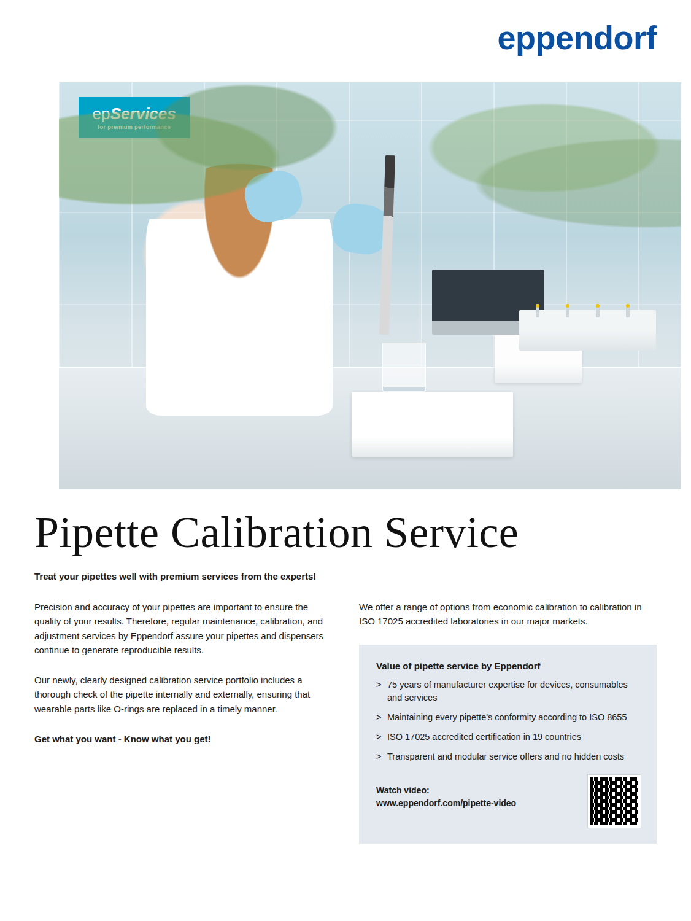eppendorf
ep Services for premium performance
Pipette Calibration Service
Treat your pipettes well with premium services from the experts!
Precision and accuracy of your pipettes are important to ensure the quality of your results. Therefore, regular maintenance, calibration, and adjustment services by Eppendorf assure your pipettes and dispensers continue to generate reproducible results.
Our newly, clearly designed calibration service portfolio includes a thorough check of the pipette internally and externally, ensuring that wearable parts like O-rings are replaced in a timely manner.
Get what you want - Know what you get!
We offer a range of options from economic calibration to calibration in ISO 17025 accredited laboratories in our major markets.
Value of pipette service by Eppendorf
75 years of manufacturer expertise for devices, consumables and services
Maintaining every pipette's conformity according to ISO 8655
ISO 17025 accredited certification in 19 countries
Transparent and modular service offers and no hidden costs
Watch video:
www.eppendorf.com/pipette-video